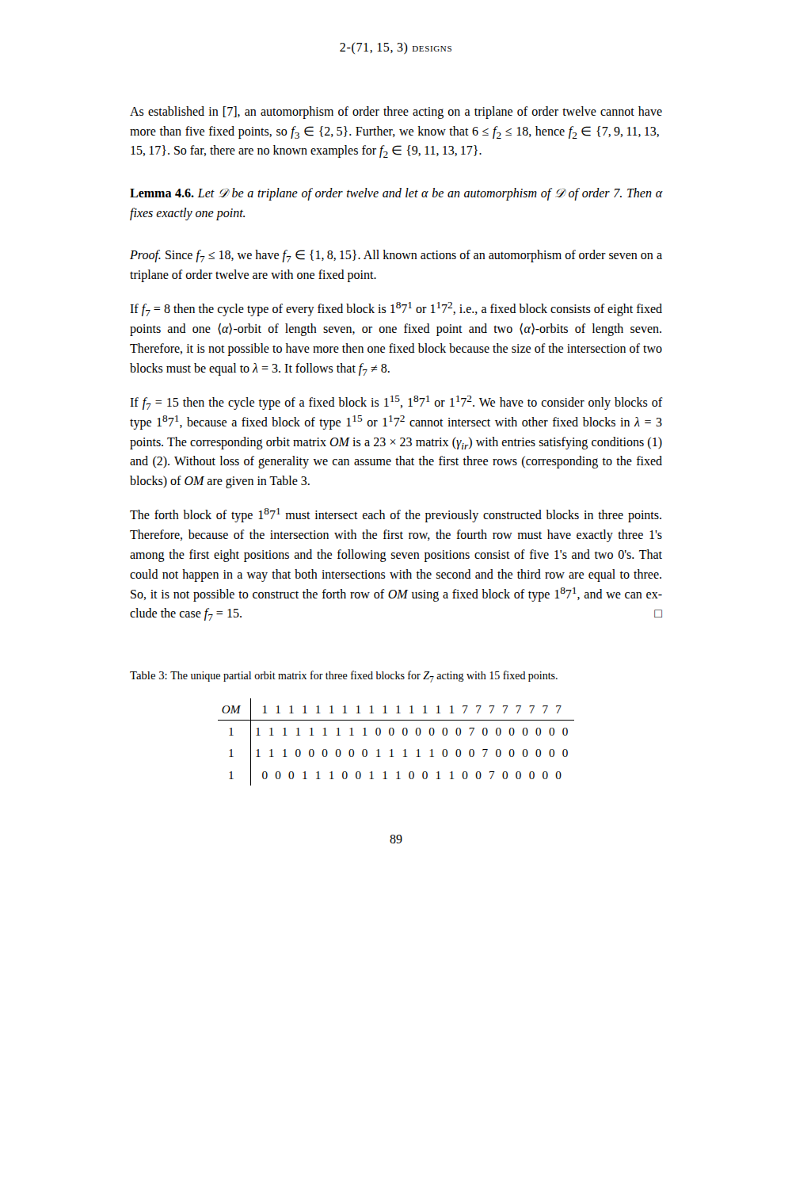2-(71, 15, 3) designs
As established in [7], an automorphism of order three acting on a triplane of order twelve cannot have more than five fixed points, so f3 ∈ {2, 5}. Further, we know that 6 ≤ f2 ≤ 18, hence f2 ∈ {7, 9, 11, 13, 15, 17}. So far, there are no known examples for f2 ∈ {9, 11, 13, 17}.
Lemma 4.6. Let 𝒟 be a triplane of order twelve and let α be an automorphism of 𝒟 of order 7. Then α fixes exactly one point.
Proof. Since f7 ≤ 18, we have f7 ∈ {1, 8, 15}. All known actions of an automorphism of order seven on a triplane of order twelve are with one fixed point.
If f7 = 8 then the cycle type of every fixed block is 1871 or 1172, i.e., a fixed block consists of eight fixed points and one ⟨α⟩-orbit of length seven, or one fixed point and two ⟨α⟩-orbits of length seven. Therefore, it is not possible to have more then one fixed block because the size of the intersection of two blocks must be equal to λ = 3. It follows that f7 ≠ 8.
If f7 = 15 then the cycle type of a fixed block is 115, 1871 or 1172. We have to consider only blocks of type 1871, because a fixed block of type 115 or 1172 cannot intersect with other fixed blocks in λ = 3 points. The corresponding orbit matrix OM is a 23 × 23 matrix (γir) with entries satisfying conditions (1) and (2). Without loss of generality we can assume that the first three rows (corresponding to the fixed blocks) of OM are given in Table 3.
The forth block of type 1871 must intersect each of the previously constructed blocks in three points. Therefore, because of the intersection with the first row, the fourth row must have exactly three 1's among the first eight positions and the following seven positions consist of five 1's and two 0's. That could not happen in a way that both intersections with the second and the third row are equal to three. So, it is not possible to construct the forth row of OM using a fixed block of type 1871, and we can exclude the case f7 = 15. □
Table 3: The unique partial orbit matrix for three fixed blocks for Z7 acting with 15 fixed points.
| OM | 1 1 1 1 1 1 1 1 1 1 1 1 1 1 1 7 7 7 7 7 7 7 7 |
| --- | --- |
| 1 | 1 1 1 1 1 1 1 1 1 0 0 0 0 0 0 0 7 0 0 0 0 0 0 0 |
| 1 | 1 1 1 0 0 0 0 0 0 1 1 1 1 1 0 0 0 7 0 0 0 0 0 0 |
| 1 | 0 0 0 1 1 1 0 0 1 1 1 0 0 1 1 0 0 7 0 0 0 0 0 |
89